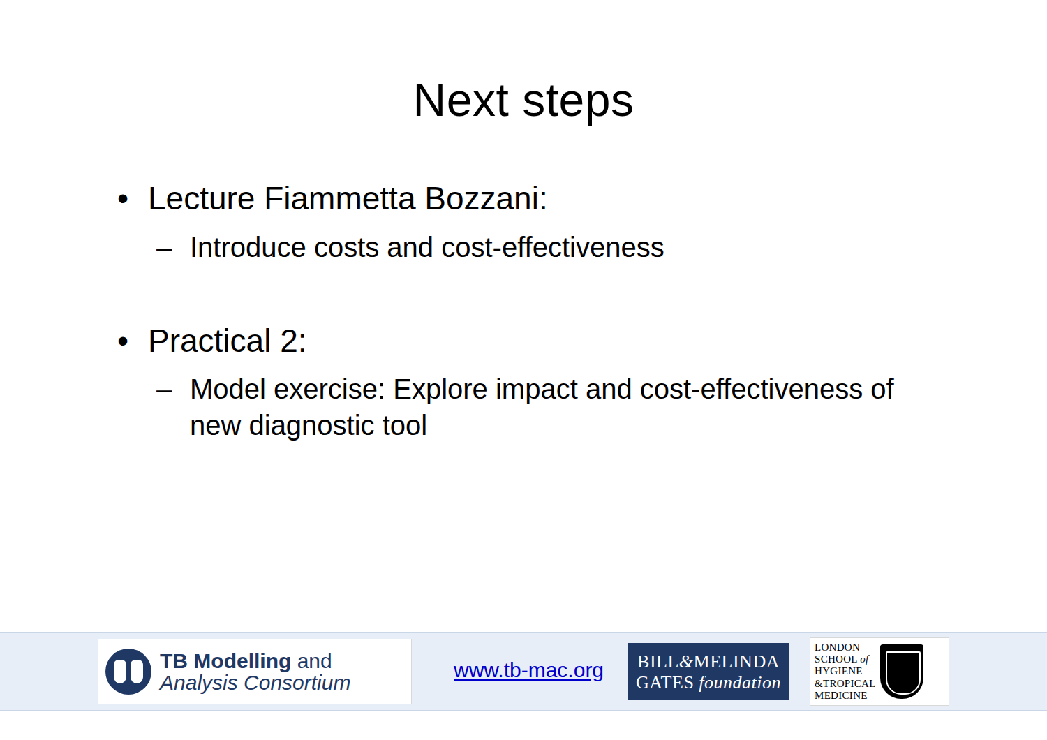Next steps
Lecture Fiammetta Bozzani:
Introduce costs and cost-effectiveness
Practical 2:
Model exercise: Explore impact and cost-effectiveness of new diagnostic tool
TB Modelling and
Analysis Consortium
www.tb-mac.org
BILL&MELINDA
GATES foundation
LONDON
SCHOOL of
HYGIENE
&TROPICAL
MEDICINE